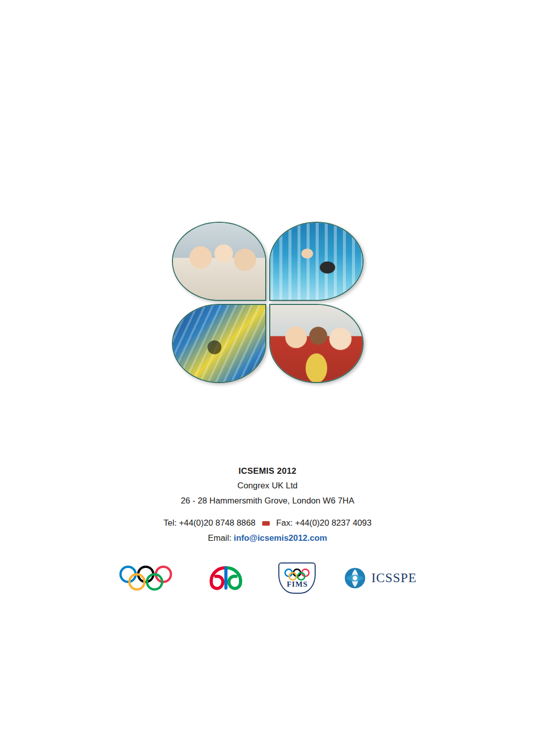ICSEMIS 2012
Congrex UK Ltd
26 - 28 Hammersmith Grove, London W6 7HA
Tel: +44(0)20 8748 8868 Fax: +44(0)20 8237 4093
Email: info@icsemis2012.com
FIMS
ICSSPE